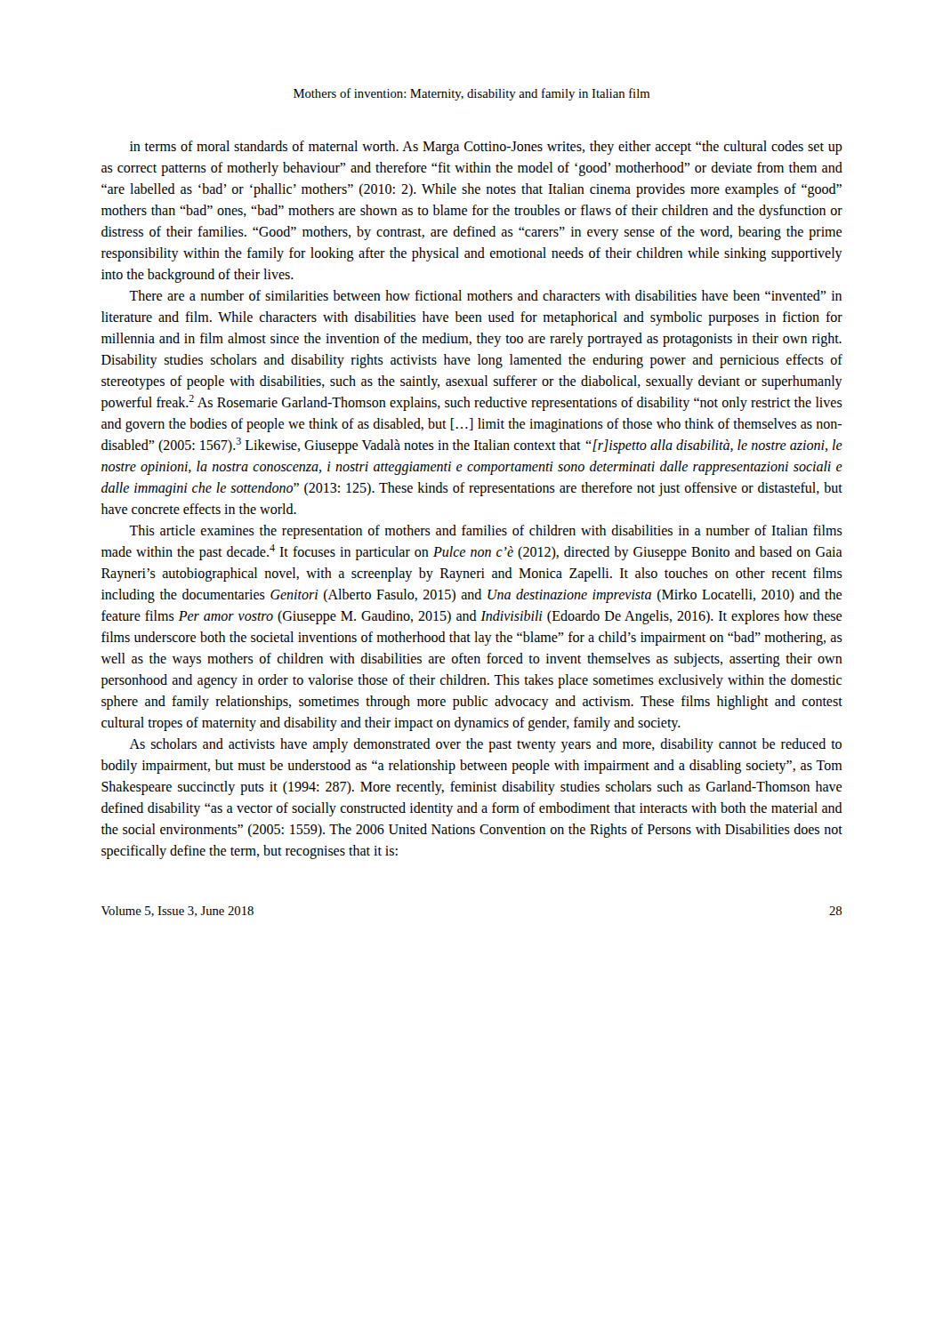Mothers of invention: Maternity, disability and family in Italian film
in terms of moral standards of maternal worth. As Marga Cottino-Jones writes, they either accept “the cultural codes set up as correct patterns of motherly behaviour” and therefore “fit within the model of ‘good’ motherhood” or deviate from them and “are labelled as ‘bad’ or ‘phallic’ mothers” (2010: 2). While she notes that Italian cinema provides more examples of “good” mothers than “bad” ones, “bad” mothers are shown as to blame for the troubles or flaws of their children and the dysfunction or distress of their families. “Good” mothers, by contrast, are defined as “carers” in every sense of the word, bearing the prime responsibility within the family for looking after the physical and emotional needs of their children while sinking supportively into the background of their lives.
There are a number of similarities between how fictional mothers and characters with disabilities have been “invented” in literature and film. While characters with disabilities have been used for metaphorical and symbolic purposes in fiction for millennia and in film almost since the invention of the medium, they too are rarely portrayed as protagonists in their own right. Disability studies scholars and disability rights activists have long lamented the enduring power and pernicious effects of stereotypes of people with disabilities, such as the saintly, asexual sufferer or the diabolical, sexually deviant or superhumanly powerful freak.2 As Rosemarie Garland-Thomson explains, such reductive representations of disability “not only restrict the lives and govern the bodies of people we think of as disabled, but […] limit the imaginations of those who think of themselves as non-disabled” (2005: 1567).3 Likewise, Giuseppe Vadalà notes in the Italian context that “[r]ispetto alla disabilità, le nostre azioni, le nostre opinioni, la nostra conoscenza, i nostri atteggiamenti e comportamenti sono determinati dalle rappresentazioni sociali e dalle immagini che le sottendono” (2013: 125). These kinds of representations are therefore not just offensive or distasteful, but have concrete effects in the world.
This article examines the representation of mothers and families of children with disabilities in a number of Italian films made within the past decade.4 It focuses in particular on Pulce non c’è (2012), directed by Giuseppe Bonito and based on Gaia Rayneri’s autobiographical novel, with a screenplay by Rayneri and Monica Zapelli. It also touches on other recent films including the documentaries Genitori (Alberto Fasulo, 2015) and Una destinazione imprevista (Mirko Locatelli, 2010) and the feature films Per amor vostro (Giuseppe M. Gaudino, 2015) and Indivisibili (Edoardo De Angelis, 2016). It explores how these films underscore both the societal inventions of motherhood that lay the “blame” for a child’s impairment on “bad” mothering, as well as the ways mothers of children with disabilities are often forced to invent themselves as subjects, asserting their own personhood and agency in order to valorise those of their children. This takes place sometimes exclusively within the domestic sphere and family relationships, sometimes through more public advocacy and activism. These films highlight and contest cultural tropes of maternity and disability and their impact on dynamics of gender, family and society.
As scholars and activists have amply demonstrated over the past twenty years and more, disability cannot be reduced to bodily impairment, but must be understood as “a relationship between people with impairment and a disabling society”, as Tom Shakespeare succinctly puts it (1994: 287). More recently, feminist disability studies scholars such as Garland-Thomson have defined disability “as a vector of socially constructed identity and a form of embodiment that interacts with both the material and the social environments” (2005: 1559). The 2006 United Nations Convention on the Rights of Persons with Disabilities does not specifically define the term, but recognises that it is:
Volume 5, Issue 3, June 2018 28